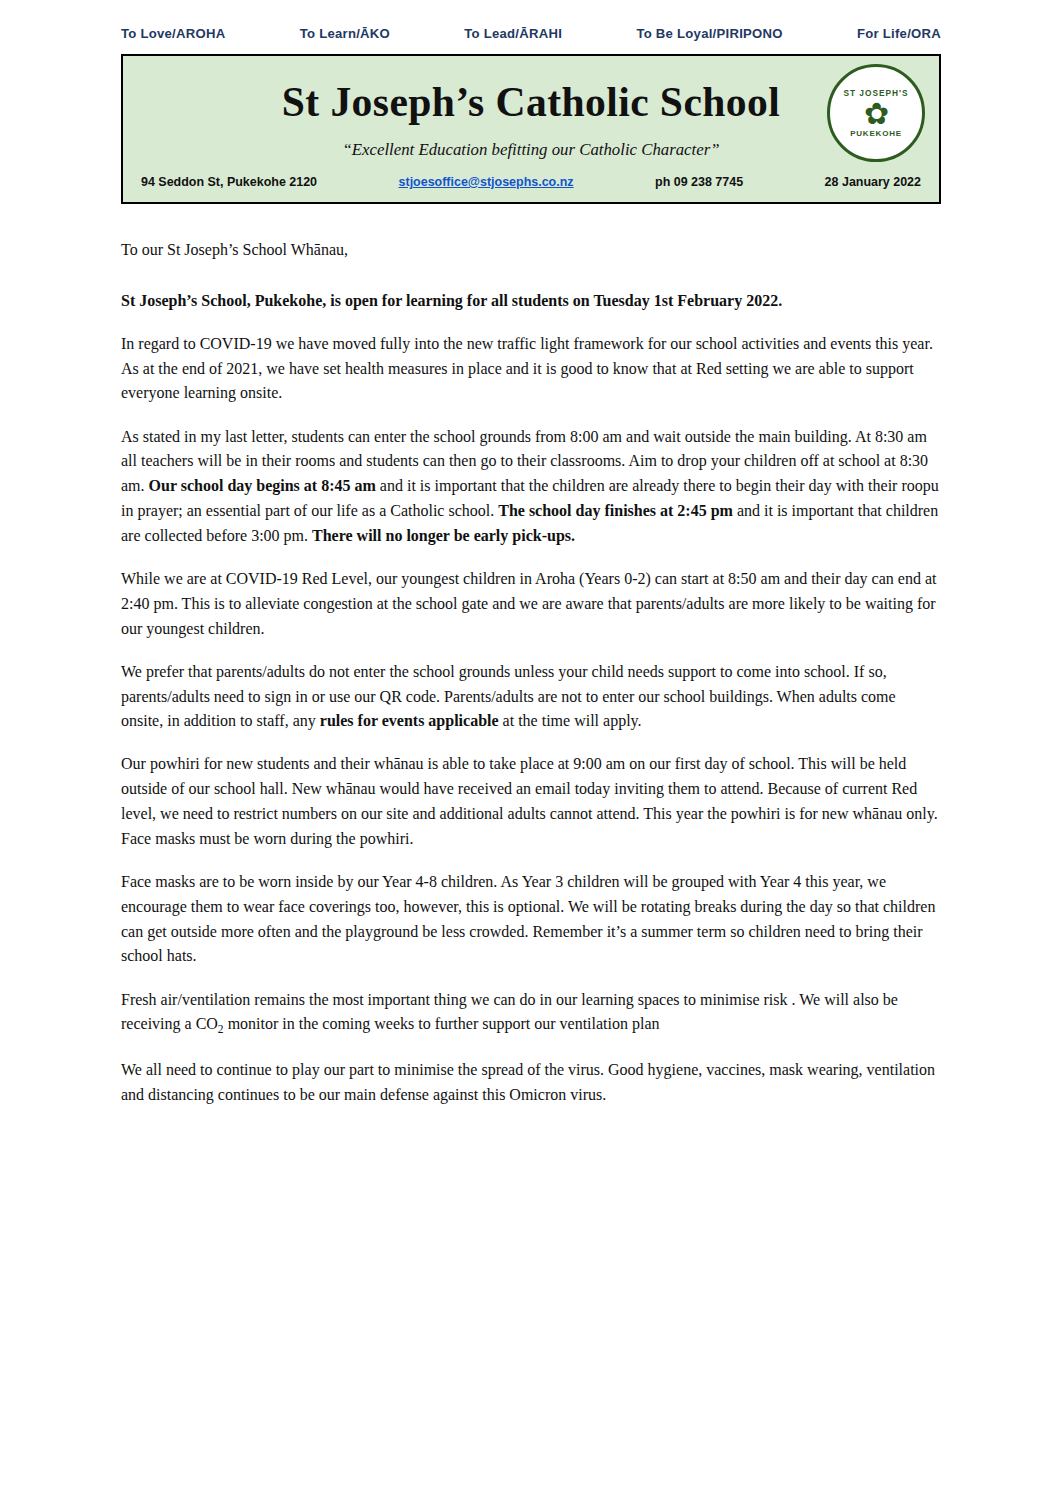To Love/AROHA To Learn/ĀKO To Lead/ĀRAHI To Be Loyal/PIRIPONO For Life/ORA
ST JOSEPH'S ✿ PUKEKOHE
St Joseph’s Catholic School
“Excellent Education befitting our Catholic Character”
94 Seddon St, Pukekohe 2120 stjoesoffice@stjosephs.co.nz ph 09 238 7745 28 January 2022
To our St Joseph’s School Whānau,
St Joseph’s School, Pukekohe, is open for learning for all students on Tuesday 1st February 2022.
In regard to COVID-19 we have moved fully into the new traffic light framework for our school activities and events this year. As at the end of 2021, we have set health measures in place and it is good to know that at Red setting we are able to support everyone learning onsite.
As stated in my last letter, students can enter the school grounds from 8:00 am and wait outside the main building. At 8:30 am all teachers will be in their rooms and students can then go to their classrooms. Aim to drop your children off at school at 8:30 am. Our school day begins at 8:45 am and it is important that the children are already there to begin their day with their roopu in prayer; an essential part of our life as a Catholic school. The school day finishes at 2:45 pm and it is important that children are collected before 3:00 pm. There will no longer be early pick-ups.
While we are at COVID-19 Red Level, our youngest children in Aroha (Years 0-2) can start at 8:50 am and their day can end at 2:40 pm. This is to alleviate congestion at the school gate and we are aware that parents/adults are more likely to be waiting for our youngest children.
We prefer that parents/adults do not enter the school grounds unless your child needs support to come into school. If so, parents/adults need to sign in or use our QR code. Parents/adults are not to enter our school buildings. When adults come onsite, in addition to staff, any rules for events applicable at the time will apply.
Our powhiri for new students and their whānau is able to take place at 9:00 am on our first day of school. This will be held outside of our school hall. New whānau would have received an email today inviting them to attend. Because of current Red level, we need to restrict numbers on our site and additional adults cannot attend. This year the powhiri is for new whānau only. Face masks must be worn during the powhiri.
Face masks are to be worn inside by our Year 4-8 children. As Year 3 children will be grouped with Year 4 this year, we encourage them to wear face coverings too, however, this is optional. We will be rotating breaks during the day so that children can get outside more often and the playground be less crowded. Remember it’s a summer term so children need to bring their school hats.
Fresh air/ventilation remains the most important thing we can do in our learning spaces to minimise risk . We will also be receiving a CO2 monitor in the coming weeks to further support our ventilation plan
We all need to continue to play our part to minimise the spread of the virus. Good hygiene, vaccines, mask wearing, ventilation and distancing continues to be our main defense against this Omicron virus.